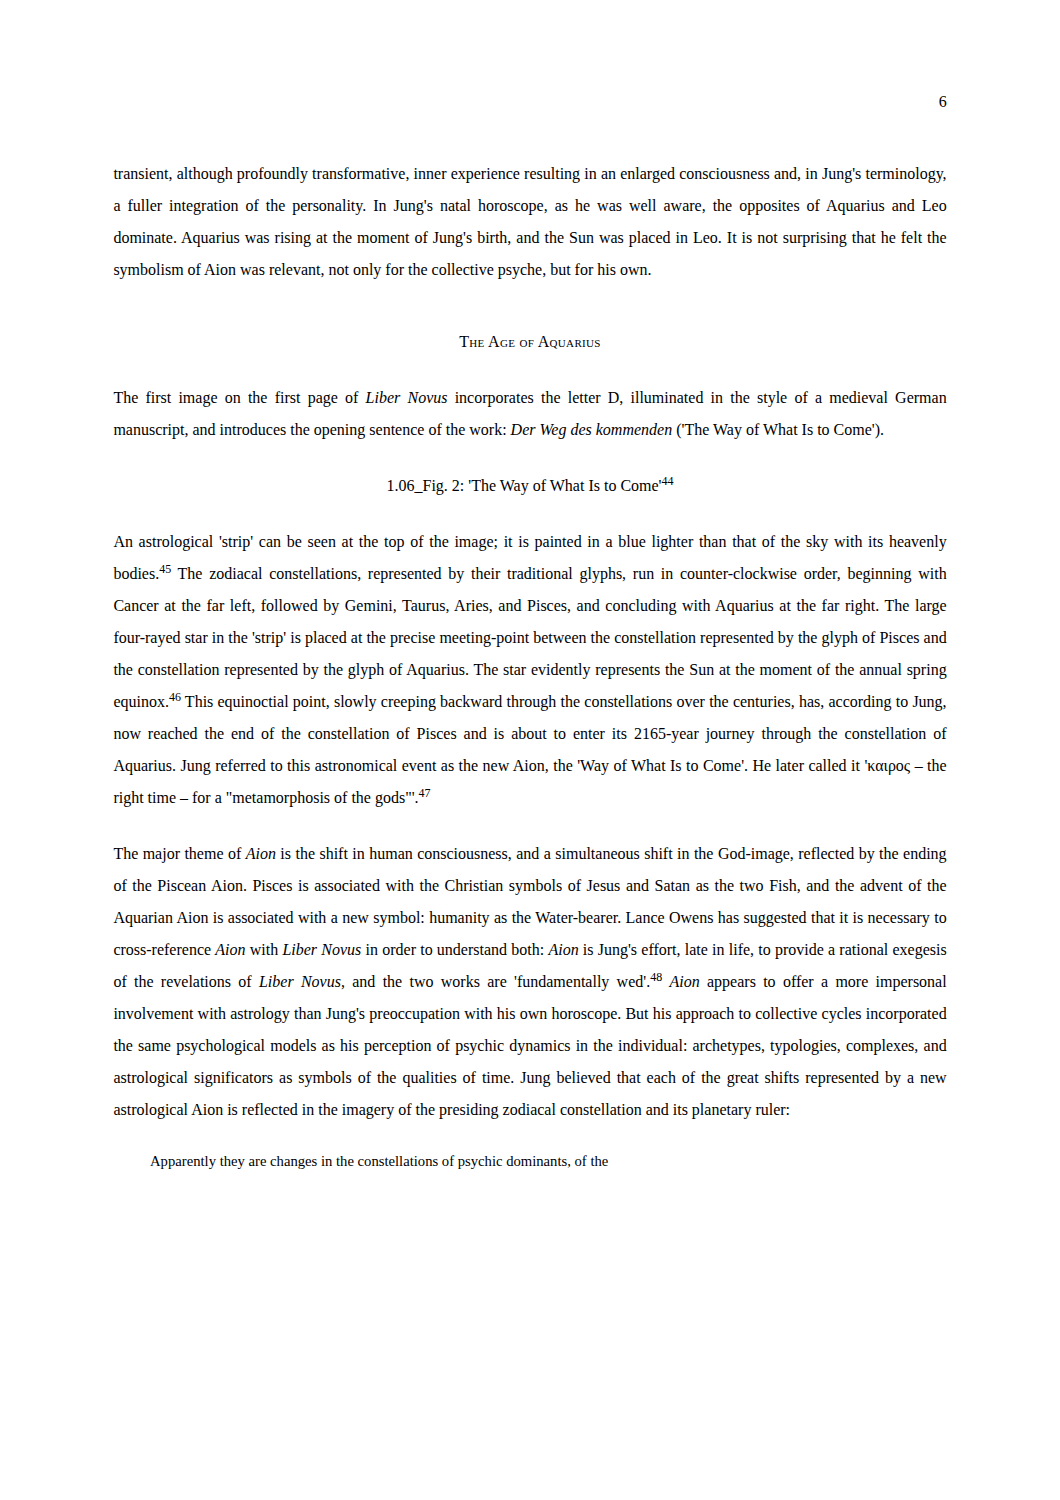6
transient, although profoundly transformative, inner experience resulting in an enlarged consciousness and, in Jung's terminology, a fuller integration of the personality. In Jung's natal horoscope, as he was well aware, the opposites of Aquarius and Leo dominate. Aquarius was rising at the moment of Jung's birth, and the Sun was placed in Leo. It is not surprising that he felt the symbolism of Aion was relevant, not only for the collective psyche, but for his own.
The Age of Aquarius
The first image on the first page of Liber Novus incorporates the letter D, illuminated in the style of a medieval German manuscript, and introduces the opening sentence of the work: Der Weg des kommenden ('The Way of What Is to Come').
1.06_Fig. 2: 'The Way of What Is to Come'44
An astrological 'strip' can be seen at the top of the image; it is painted in a blue lighter than that of the sky with its heavenly bodies.45 The zodiacal constellations, represented by their traditional glyphs, run in counter-clockwise order, beginning with Cancer at the far left, followed by Gemini, Taurus, Aries, and Pisces, and concluding with Aquarius at the far right. The large four-rayed star in the 'strip' is placed at the precise meeting-point between the constellation represented by the glyph of Pisces and the constellation represented by the glyph of Aquarius. The star evidently represents the Sun at the moment of the annual spring equinox.46 This equinoctial point, slowly creeping backward through the constellations over the centuries, has, according to Jung, now reached the end of the constellation of Pisces and is about to enter its 2165-year journey through the constellation of Aquarius. Jung referred to this astronomical event as the new Aion, the 'Way of What Is to Come'. He later called it 'καιρος – the right time – for a "metamorphosis of the gods"'.47
The major theme of Aion is the shift in human consciousness, and a simultaneous shift in the God-image, reflected by the ending of the Piscean Aion. Pisces is associated with the Christian symbols of Jesus and Satan as the two Fish, and the advent of the Aquarian Aion is associated with a new symbol: humanity as the Water-bearer. Lance Owens has suggested that it is necessary to cross-reference Aion with Liber Novus in order to understand both: Aion is Jung's effort, late in life, to provide a rational exegesis of the revelations of Liber Novus, and the two works are 'fundamentally wed'.48 Aion appears to offer a more impersonal involvement with astrology than Jung's preoccupation with his own horoscope. But his approach to collective cycles incorporated the same psychological models as his perception of psychic dynamics in the individual: archetypes, typologies, complexes, and astrological significators as symbols of the qualities of time. Jung believed that each of the great shifts represented by a new astrological Aion is reflected in the imagery of the presiding zodiacal constellation and its planetary ruler:
Apparently they are changes in the constellations of psychic dominants, of the